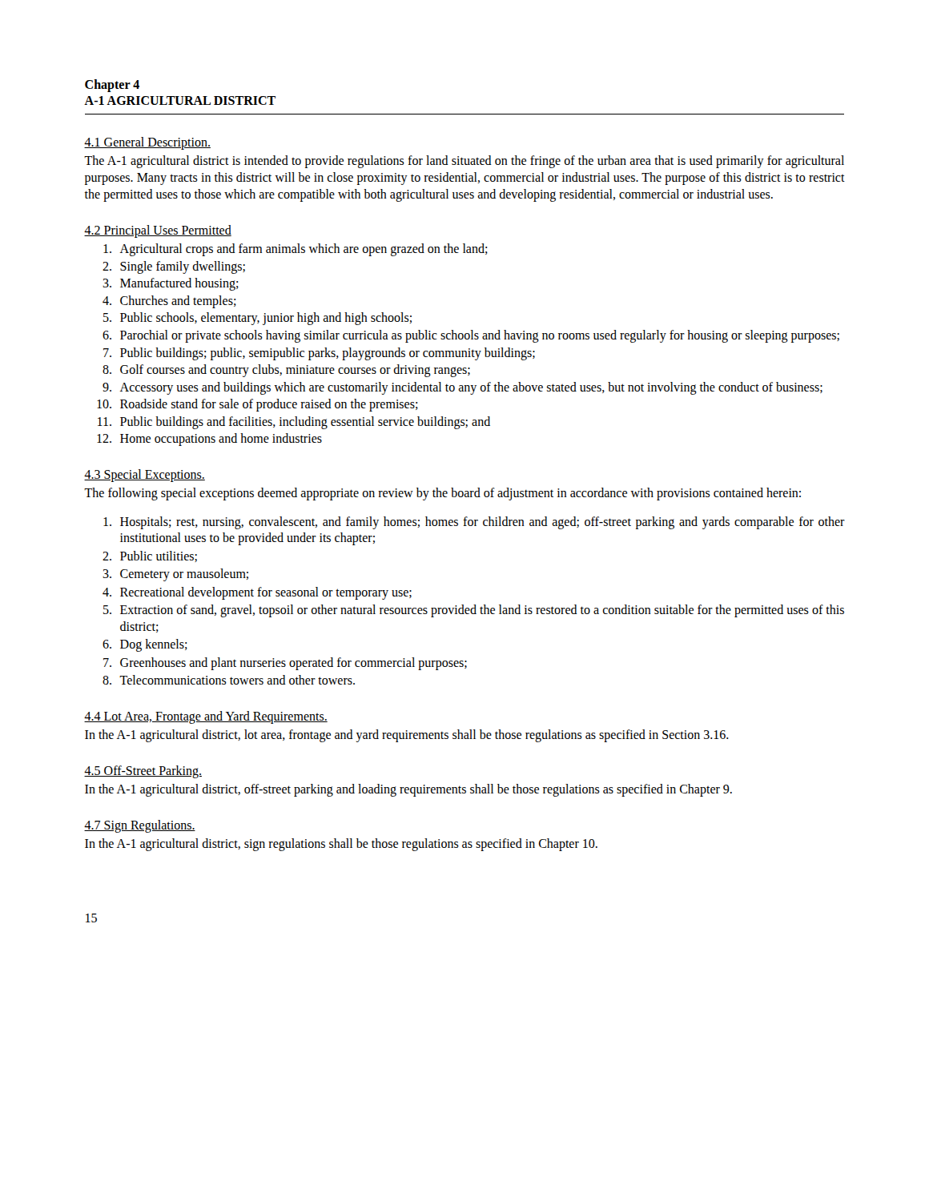Chapter 4
A-1 AGRICULTURAL DISTRICT
4.1 General Description.
The A-1 agricultural district is intended to provide regulations for land situated on the fringe of the urban area that is used primarily for agricultural purposes. Many tracts in this district will be in close proximity to residential, commercial or industrial uses. The purpose of this district is to restrict the permitted uses to those which are compatible with both agricultural uses and developing residential, commercial or industrial uses.
4.2 Principal Uses Permitted
Agricultural crops and farm animals which are open grazed on the land;
Single family dwellings;
Manufactured housing;
Churches and temples;
Public schools, elementary, junior high and high schools;
Parochial or private schools having similar curricula as public schools and having no rooms used regularly for housing or sleeping purposes;
Public buildings; public, semipublic parks, playgrounds or community buildings;
Golf courses and country clubs, miniature courses or driving ranges;
Accessory uses and buildings which are customarily incidental to any of the above stated uses, but not involving the conduct of business;
Roadside stand for sale of produce raised on the premises;
Public buildings and facilities, including essential service buildings; and
Home occupations and home industries
4.3 Special Exceptions.
The following special exceptions deemed appropriate on review by the board of adjustment in accordance with provisions contained herein:
Hospitals; rest, nursing, convalescent, and family homes; homes for children and aged; off-street parking and yards comparable for other institutional uses to be provided under its chapter;
Public utilities;
Cemetery or mausoleum;
Recreational development for seasonal or temporary use;
Extraction of sand, gravel, topsoil or other natural resources provided the land is restored to a condition suitable for the permitted uses of this district;
Dog kennels;
Greenhouses and plant nurseries operated for commercial purposes;
Telecommunications towers and other towers.
4.4 Lot Area, Frontage and Yard Requirements.
In the A-1 agricultural district, lot area, frontage and yard requirements shall be those regulations as specified in Section 3.16.
4.5 Off-Street Parking.
In the A-1 agricultural district, off-street parking and loading requirements shall be those regulations as specified in Chapter 9.
4.7 Sign Regulations.
In the A-1 agricultural district, sign regulations shall be those regulations as specified in Chapter 10.
15